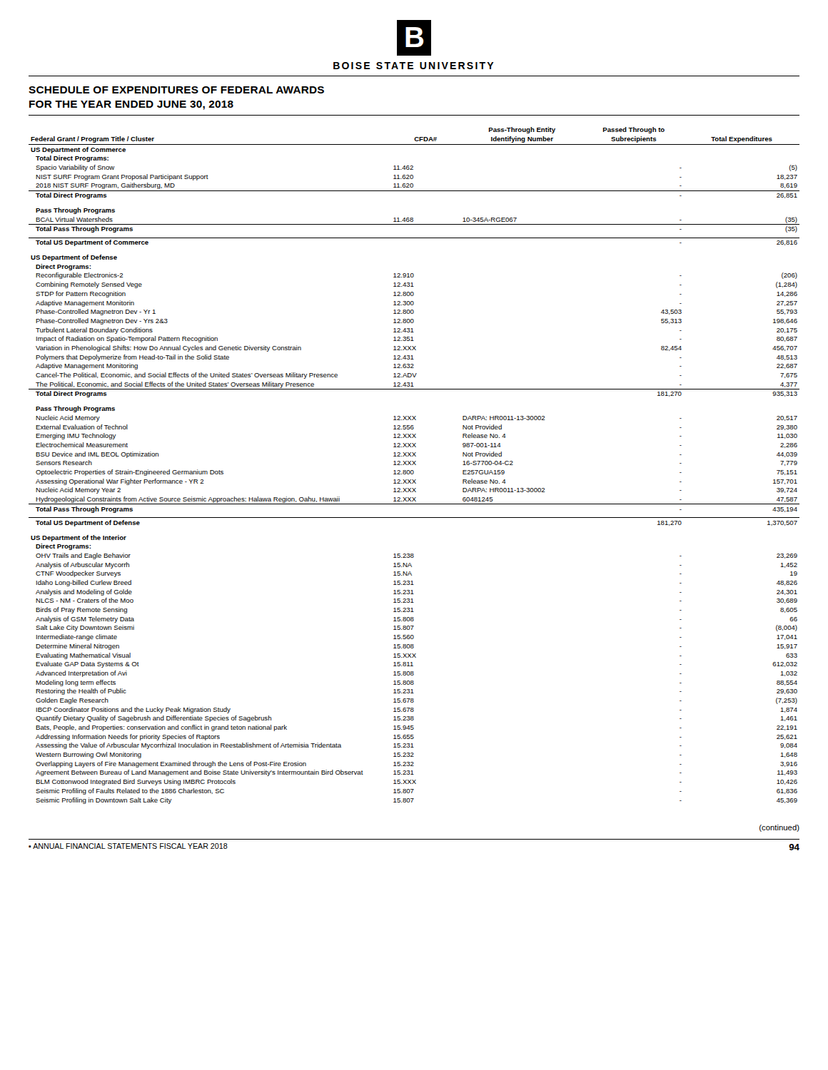B
BOISE STATE UNIVERSITY
SCHEDULE OF EXPENDITURES OF FEDERAL AWARDS
FOR THE YEAR ENDED JUNE 30, 2018
| | | Pass-Through Entity | Passed Through to | |
| --- | --- | --- | --- | --- |
| Federal Grant / Program Title / Cluster | CFDA# | Identifying Number | Subrecipients | Total Expenditures |
| US Department of Commerce | | | | |
| Total Direct Programs: | | | | |
| Spacio Variability of Snow | 11.462 | | - | (5) |
| NIST SURF Program Grant Proposal Participant Support | 11.620 | | - | 18,237 |
| 2018 NIST SURF Program, Gaithersburg, MD | 11.620 | | - | 8,619 |
| Total Direct Programs | | | - | 26,851 |
| Pass Through Programs | | | | |
| BCAL Virtual Watersheds | 11.468 | 10-345A-RGE067 | - | (35) |
| Total Pass Through Programs | | | - | (35) |
| Total US Department of Commerce | | | - | 26,816 |
| US Department of Defense | | | | |
| Direct Programs: | | | | |
| Reconfigurable Electronics-2 | 12.910 | | - | (206) |
| Combining Remotely Sensed Vege | 12.431 | | - | (1,284) |
| STDP for Pattern Recognition | 12.800 | | - | 14,286 |
| Adaptive Management Monitorin | 12.300 | | - | 27,257 |
| Phase-Controlled Magnetron Dev - Yr 1 | 12.800 | | 43,503 | 55,793 |
| Phase-Controlled Magnetron Dev - Yrs 2&3 | 12.800 | | 55,313 | 198,646 |
| Turbulent Lateral Boundary Conditions | 12.431 | | - | 20,175 |
| Impact of Radiation on Spatio-Temporal Pattern Recognition | 12.351 | | - | 80,687 |
| Variation in Phenological Shifts: How Do Annual Cycles and Genetic Diversity Constrain | 12.XXX | | 82,454 | 456,707 |
| Polymers that Depolymerize from Head-to-Tail in the Solid State | 12.431 | | - | 48,513 |
| Adaptive Management Monitoring | 12.632 | | - | 22,687 |
| Cancel-The Political, Economic, and Social Effects of the United States’ Overseas Military Presence | 12.ADV | | - | 7,675 |
| The Political, Economic, and Social Effects of the United States’ Overseas Military Presence | 12.431 | | - | 4,377 |
| Total Direct Programs | | | 181,270 | 935,313 |
| Pass Through Programs | | | | |
| Nucleic Acid Memory | 12.XXX | DARPA: HR0011-13-30002 | - | 20,517 |
| External Evaluation of Technol | 12.556 | Not Provided | - | 29,380 |
| Emerging IMU Technology | 12.XXX | Release No. 4 | - | 11,030 |
| Electrochemical Measurement | 12.XXX | 987-001-114 | - | 2,286 |
| BSU Device and IML BEOL Optimization | 12.XXX | Not Provided | - | 44,039 |
| Sensors Research | 12.XXX | 16-S7700-04-C2 | - | 7,779 |
| Optoelectric Properties of Strain-Engineered Germanium Dots | 12.800 | E257GUA159 | - | 75,151 |
| Assessing Operational War Fighter Performance - YR 2 | 12.XXX | Release No. 4 | - | 157,701 |
| Nucleic Acid Memory Year 2 | 12.XXX | DARPA: HR0011-13-30002 | - | 39,724 |
| Hydrogeological Constraints from Active Source Seismic Approaches: Halawa Region, Oahu, Hawaii | 12.XXX | 60481245 | - | 47,587 |
| Total Pass Through Programs | | | - | 435,194 |
| Total US Department of Defense | | | 181,270 | 1,370,507 |
| US Department of the Interior | | | | |
| Direct Programs: | | | | |
| OHV Trails and Eagle Behavior | 15.238 | | - | 23,269 |
| Analysis of Arbuscular Mycorrh | 15.NA | | - | 1,452 |
| CTNF Woodpecker Surveys | 15.NA | | - | 19 |
| Idaho Long-billed Curlew Breed | 15.231 | | - | 48,826 |
| Analysis and Modeling of Golde | 15.231 | | - | 24,301 |
| NLCS - NM - Craters of the Moo | 15.231 | | - | 30,689 |
| Birds of Pray Remote Sensing | 15.231 | | - | 8,605 |
| Analysis of GSM Telemetry Data | 15.808 | | - | 66 |
| Salt Lake City Downtown Seismi | 15.807 | | - | (8,004) |
| Intermediate-range climate | 15.560 | | - | 17,041 |
| Determine Mineral Nitrogen | 15.808 | | - | 15,917 |
| Evaluating Mathematical Visual | 15.XXX | | - | 633 |
| Evaluate GAP Data Systems & Ot | 15.811 | | - | 612,032 |
| Advanced Interpretation of Avi | 15.808 | | - | 1,032 |
| Modeling long term effects | 15.808 | | - | 88,554 |
| Restoring the Health of Public | 15.231 | | - | 29,630 |
| Golden Eagle Research | 15.678 | | - | (7,253) |
| IBCP Coordinator Positions and the Lucky Peak Migration Study | 15.678 | | - | 1,874 |
| Quantify Dietary Quality of Sagebrush and Differentiate Species of Sagebrush | 15.238 | | - | 1,461 |
| Bats, People, and Properties: conservation and conflict in grand teton national park | 15.945 | | - | 22,191 |
| Addressing Information Needs for priority Species of Raptors | 15.655 | | - | 25,621 |
| Assessing the Value of Arbuscular Mycorrhizal Inoculation in Reestablishment of Artemisia Tridentata | 15.231 | | - | 9,084 |
| Western Burrowing Owl Monitoring | 15.232 | | - | 1,648 |
| Overlapping Layers of Fire Management Examined through the Lens of Post-Fire Erosion | 15.232 | | - | 3,916 |
| Agreement Between Bureau of Land Management and Boise State University's Intermountain Bird Observat | 15.231 | | - | 11,493 |
| BLM Cottonwood Integrated Bird Surveys Using IMBRC Protocols | 15.XXX | | - | 10,426 |
| Seismic Profiling of Faults Related to the 1886 Charleston, SC | 15.807 | | - | 61,836 |
| Seismic Profiling in Downtown Salt Lake City | 15.807 | | - | 45,369 |
(continued)
ANNUAL FINANCIAL STATEMENTS FISCAL YEAR 2018
94